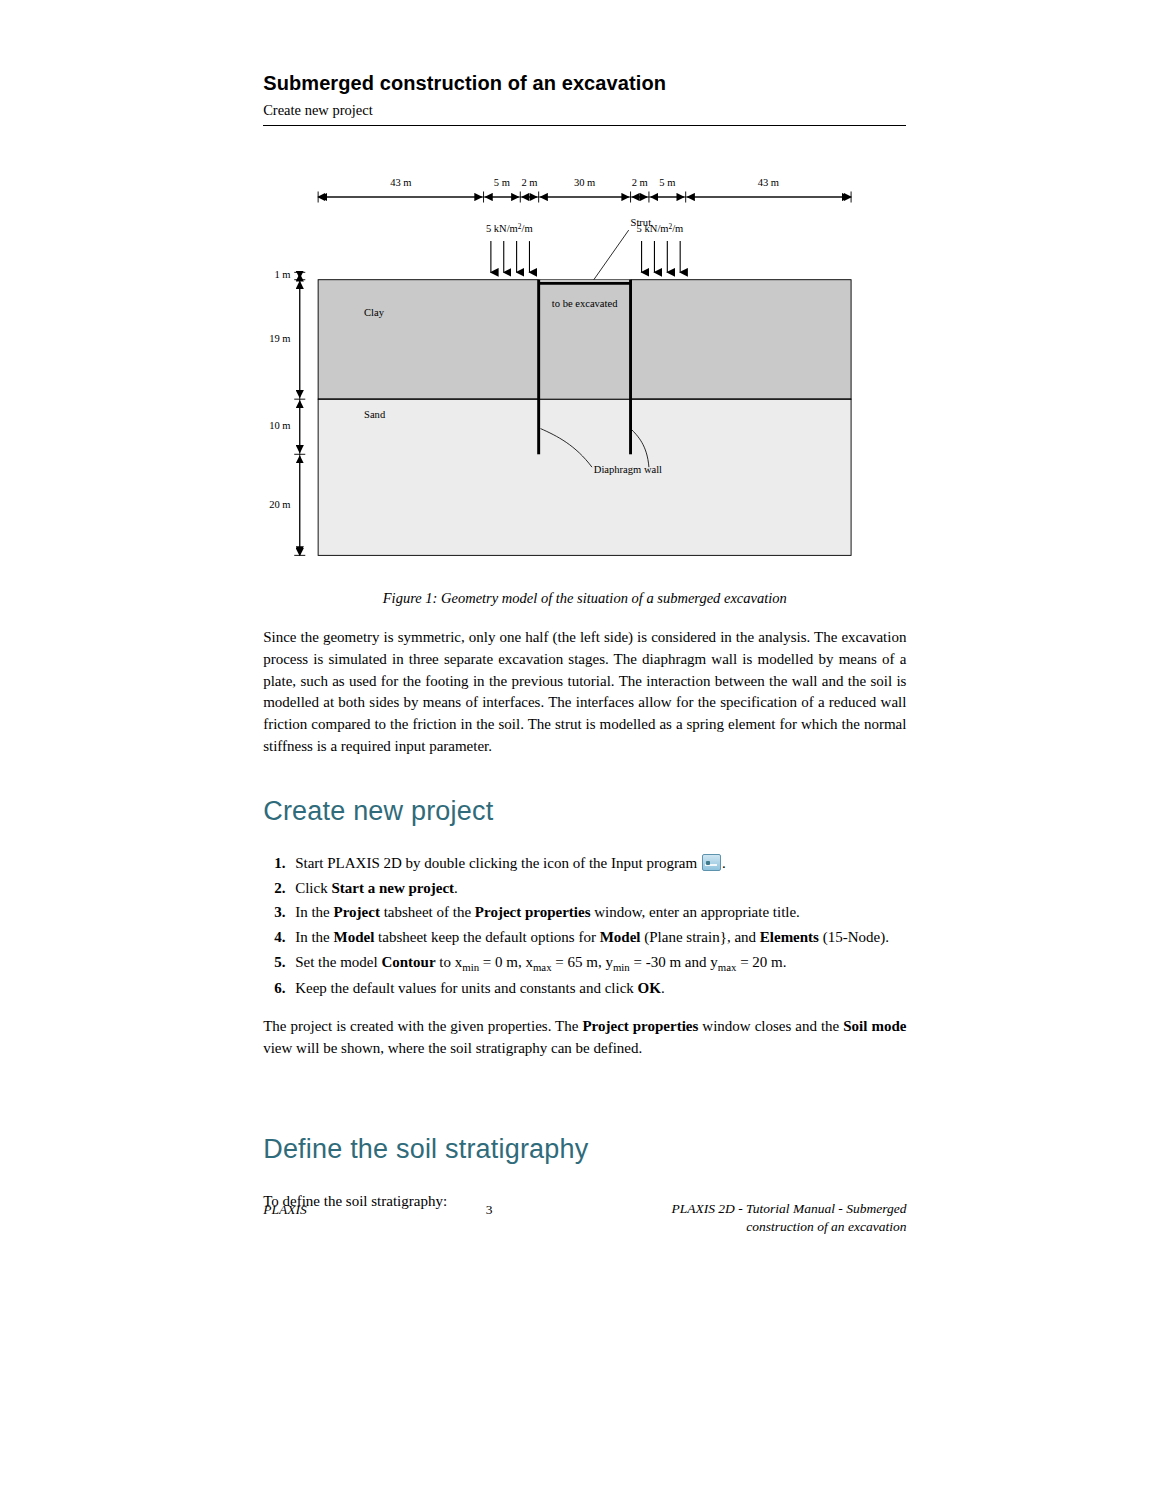Submerged construction of an excavation
Create new project
43 m 5 m 2 m 30 m 2 m 5 m 43 m 5 kN/m2/m 5 kN/m2/m Strut to be excavated Clay Sand Diaphragm wall 1 m 19 m 10 m 20 m
Figure 1: Geometry model of the situation of a submerged excavation
Since the geometry is symmetric, only one half (the left side) is considered in the analysis. The excavation process is simulated in three separate excavation stages. The diaphragm wall is modelled by means of a plate, such as used for the footing in the previous tutorial. The interaction between the wall and the soil is modelled at both sides by means of interfaces. The interfaces allow for the specification of a reduced wall friction compared to the friction in the soil. The strut is modelled as a spring element for which the normal stiffness is a required input parameter.
Create new project
Start PLAXIS 2D by double clicking the icon of the Input program .
Click Start a new project.
In the Project tabsheet of the Project properties window, enter an appropriate title.
In the Model tabsheet keep the default options for Model (Plane strain}, and Elements (15-Node).
Set the model Contour to xmin = 0 m, xmax = 65 m, ymin = -30 m and ymax = 20 m.
Keep the default values for units and constants and click OK.
The project is created with the given properties. The Project properties window closes and the Soil mode view will be shown, where the soil stratigraphy can be defined.
Define the soil stratigraphy
To define the soil stratigraphy:
PLAXIS
3
PLAXIS 2D - Tutorial Manual - Submerged
construction of an excavation